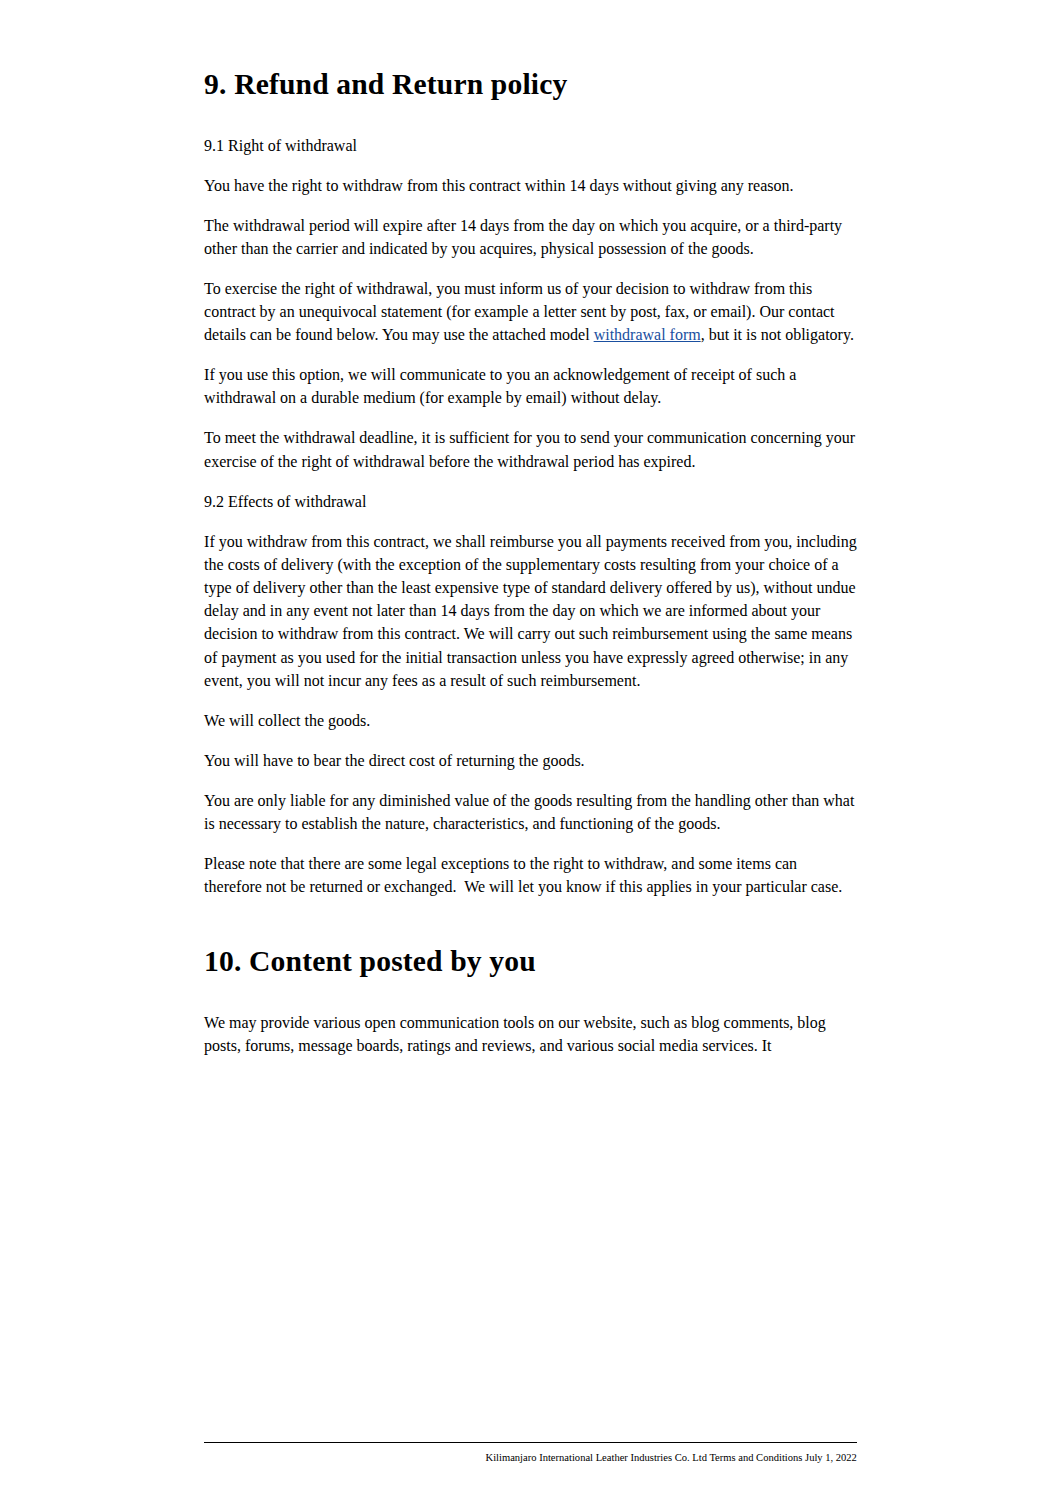9. Refund and Return policy
9.1 Right of withdrawal
You have the right to withdraw from this contract within 14 days without giving any reason.
The withdrawal period will expire after 14 days from the day on which you acquire, or a third-party other than the carrier and indicated by you acquires, physical possession of the goods.
To exercise the right of withdrawal, you must inform us of your decision to withdraw from this contract by an unequivocal statement (for example a letter sent by post, fax, or email). Our contact details can be found below. You may use the attached model withdrawal form, but it is not obligatory.
If you use this option, we will communicate to you an acknowledgement of receipt of such a withdrawal on a durable medium (for example by email) without delay.
To meet the withdrawal deadline, it is sufficient for you to send your communication concerning your exercise of the right of withdrawal before the withdrawal period has expired.
9.2 Effects of withdrawal
If you withdraw from this contract, we shall reimburse you all payments received from you, including the costs of delivery (with the exception of the supplementary costs resulting from your choice of a type of delivery other than the least expensive type of standard delivery offered by us), without undue delay and in any event not later than 14 days from the day on which we are informed about your decision to withdraw from this contract. We will carry out such reimbursement using the same means of payment as you used for the initial transaction unless you have expressly agreed otherwise; in any event, you will not incur any fees as a result of such reimbursement.
We will collect the goods.
You will have to bear the direct cost of returning the goods.
You are only liable for any diminished value of the goods resulting from the handling other than what is necessary to establish the nature, characteristics, and functioning of the goods.
Please note that there are some legal exceptions to the right to withdraw, and some items can therefore not be returned or exchanged. We will let you know if this applies in your particular case.
10. Content posted by you
We may provide various open communication tools on our website, such as blog comments, blog posts, forums, message boards, ratings and reviews, and various social media services. It
Kilimanjaro International Leather Industries Co. Ltd Terms and Conditions July 1, 2022